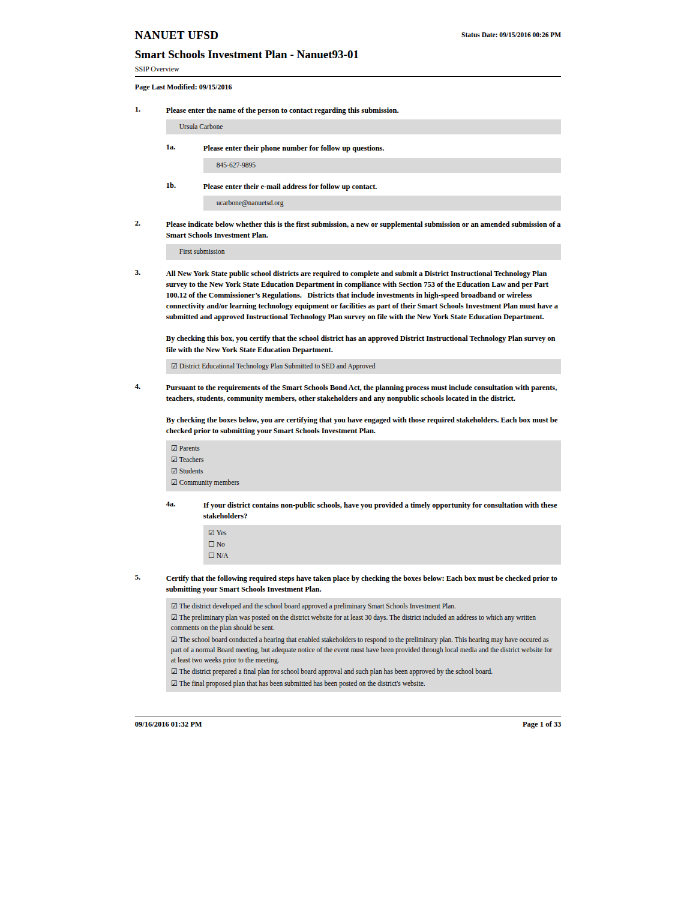NANUET UFSD
Status Date: 09/15/2016 00:26 PM
Smart Schools Investment Plan - Nanuet93-01
SSIP Overview
Page Last Modified: 09/15/2016
| 1. | Please enter the name of the person to contact regarding this submission. Ursula Carbone |
| | / 1a. / Please enter their phone number for follow up questions. 845-627-9895 / / 1b. / Please enter their e-mail address for follow up contact. ucarbone@nanuetsd.org / |
| 2. | Please indicate below whether this is the first submission, a new or supplemental submission or an amended submission of a Smart Schools Investment Plan. First submission |
| 3. | All New York State public school districts are required to complete and submit a District Instructional Technology Plan survey to the New York State Education Department in compliance with Section 753 of the Education Law and per Part 100.12 of the Commissioner’s Regulations. Districts that include investments in high-speed broadband or wireless connectivity and/or learning technology equipment or facilities as part of their Smart Schools Investment Plan must have a submitted and approved Instructional Technology Plan survey on file with the New York State Education Department. By checking this box, you certify that the school district has an approved District Instructional Technology Plan survey on file with the New York State Education Department. ☑ District Educational Technology Plan Submitted to SED and Approved |
| 4. | Pursuant to the requirements of the Smart Schools Bond Act, the planning process must include consultation with parents, teachers, students, community members, other stakeholders and any nonpublic schools located in the district. By checking the boxes below, you are certifying that you have engaged with those required stakeholders. Each box must be checked prior to submitting your Smart Schools Investment Plan. ☑ Parents ☑ Teachers ☑ Students ☑ Community members |
| | / 4a. / If your district contains non-public schools, have you provided a timely opportunity for consultation with these stakeholders? ☑ Yes ☐ No ☐ N/A / |
| 5. | Certify that the following required steps have taken place by checking the boxes below: Each box must be checked prior to submitting your Smart Schools Investment Plan. ☑ The district developed and the school board approved a preliminary Smart Schools Investment Plan. ☑ The preliminary plan was posted on the district website for at least 30 days. The district included an address to which any written comments on the plan should be sent. ☑ The school board conducted a hearing that enabled stakeholders to respond to the preliminary plan. This hearing may have occured as part of a normal Board meeting, but adequate notice of the event must have been provided through local media and the district website for at least two weeks prior to the meeting. ☑ The district prepared a final plan for school board approval and such plan has been approved by the school board. ☑ The final proposed plan that has been submitted has been posted on the district's website. |
09/16/2016 01:32 PM
Page 1 of 33